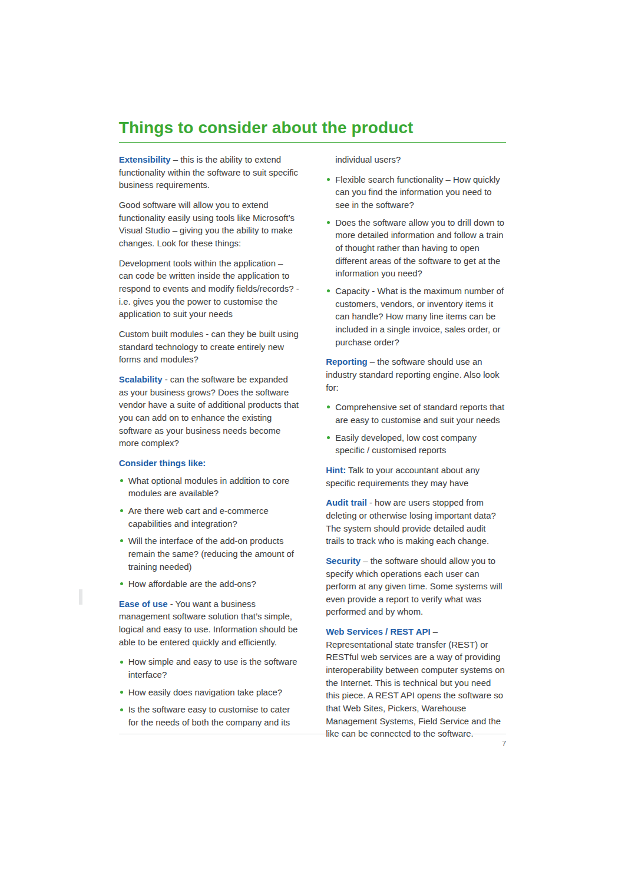Things to consider about the product
Extensibility – this is the ability to extend functionality within the software to suit specific business requirements.
Good software will allow you to extend functionality easily using tools like Microsoft’s Visual Studio – giving you the ability to make changes. Look for these things:
Development tools within the application – can code be written inside the application to respond to events and modify fields/records? -i.e. gives you the power to customise the application to suit your needs
Custom built modules - can they be built using standard technology to create entirely new forms and modules?
Scalability - can the software be expanded as your business grows? Does the software vendor have a suite of additional products that you can add on to enhance the existing software as your business needs become more complex?
Consider things like:
What optional modules in addition to core modules are available?
Are there web cart and e-commerce capabilities and integration?
Will the interface of the add-on products remain the same? (reducing the amount of training needed)
How affordable are the add-ons?
Ease of use - You want a business management software solution that’s simple, logical and easy to use. Information should be able to be entered quickly and efficiently.
How simple and easy to use is the software interface?
How easily does navigation take place?
Is the software easy to customise to cater for the needs of both the company and its individual users?
Flexible search functionality – How quickly can you find the information you need to see in the software?
Does the software allow you to drill down to more detailed information and follow a train of thought rather than having to open different areas of the software to get at the information you need?
Capacity - What is the maximum number of customers, vendors, or inventory items it can handle? How many line items can be included in a single invoice, sales order, or purchase order?
Reporting – the software should use an industry standard reporting engine. Also look for:
Comprehensive set of standard reports that are easy to customise and suit your needs
Easily developed, low cost company specific / customised reports
Hint: Talk to your accountant about any specific requirements they may have
Audit trail - how are users stopped from deleting or otherwise losing important data? The system should provide detailed audit trails to track who is making each change.
Security – the software should allow you to specify which operations each user can perform at any given time. Some systems will even provide a report to verify what was performed and by whom.
Web Services / REST API – Representational state transfer (REST) or RESTful web services are a way of providing interoperability between computer systems on the Internet. This is technical but you need this piece. A REST API opens the software so that Web Sites, Pickers, Warehouse Management Systems, Field Service and the like can be connected to the software.
7